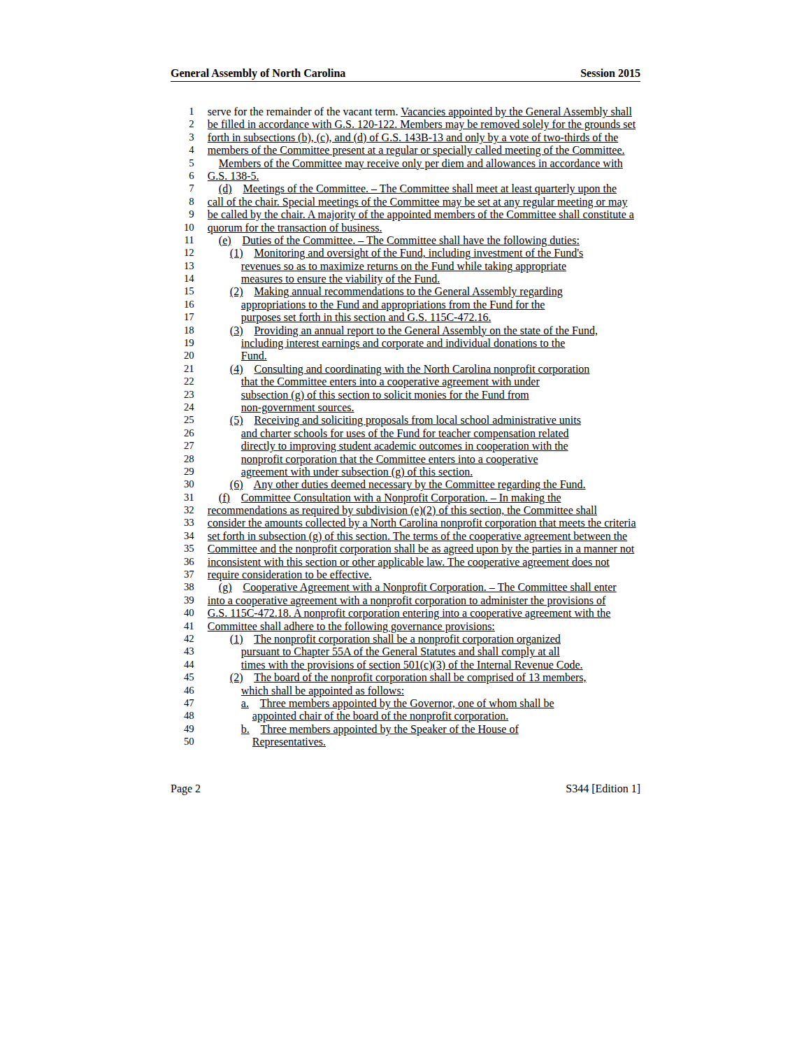General Assembly of North Carolina
Session 2015
serve for the remainder of the vacant term. Vacancies appointed by the General Assembly shall
be filled in accordance with G.S. 120-122. Members may be removed solely for the grounds set
forth in subsections (b), (c), and (d) of G.S. 143B-13 and only by a vote of two-thirds of the
members of the Committee present at a regular or specially called meeting of the Committee.
Members of the Committee may receive only per diem and allowances in accordance with
G.S. 138-5.
(d) Meetings of the Committee. – The Committee shall meet at least quarterly upon the
call of the chair. Special meetings of the Committee may be set at any regular meeting or may
be called by the chair. A majority of the appointed members of the Committee shall constitute a
quorum for the transaction of business.
(e) Duties of the Committee. – The Committee shall have the following duties:
(1) Monitoring and oversight of the Fund, including investment of the Fund's
revenues so as to maximize returns on the Fund while taking appropriate
measures to ensure the viability of the Fund.
(2) Making annual recommendations to the General Assembly regarding
appropriations to the Fund and appropriations from the Fund for the
purposes set forth in this section and G.S. 115C-472.16.
(3) Providing an annual report to the General Assembly on the state of the Fund,
including interest earnings and corporate and individual donations to the
Fund.
(4) Consulting and coordinating with the North Carolina nonprofit corporation
that the Committee enters into a cooperative agreement with under
subsection (g) of this section to solicit monies for the Fund from
non-government sources.
(5) Receiving and soliciting proposals from local school administrative units
and charter schools for uses of the Fund for teacher compensation related
directly to improving student academic outcomes in cooperation with the
nonprofit corporation that the Committee enters into a cooperative
agreement with under subsection (g) of this section.
(6) Any other duties deemed necessary by the Committee regarding the Fund.
(f) Committee Consultation with a Nonprofit Corporation. – In making the
recommendations as required by subdivision (e)(2) of this section, the Committee shall
consider the amounts collected by a North Carolina nonprofit corporation that meets the criteria
set forth in subsection (g) of this section. The terms of the cooperative agreement between the
Committee and the nonprofit corporation shall be as agreed upon by the parties in a manner not
inconsistent with this section or other applicable law. The cooperative agreement does not
require consideration to be effective.
(g) Cooperative Agreement with a Nonprofit Corporation. – The Committee shall enter
into a cooperative agreement with a nonprofit corporation to administer the provisions of
G.S. 115C-472.18. A nonprofit corporation entering into a cooperative agreement with the
Committee shall adhere to the following governance provisions:
(1) The nonprofit corporation shall be a nonprofit corporation organized
pursuant to Chapter 55A of the General Statutes and shall comply at all
times with the provisions of section 501(c)(3) of the Internal Revenue Code.
(2) The board of the nonprofit corporation shall be comprised of 13 members,
which shall be appointed as follows:
a. Three members appointed by the Governor, one of whom shall be
appointed chair of the board of the nonprofit corporation.
b. Three members appointed by the Speaker of the House of
Representatives.
Page 2
S344 [Edition 1]